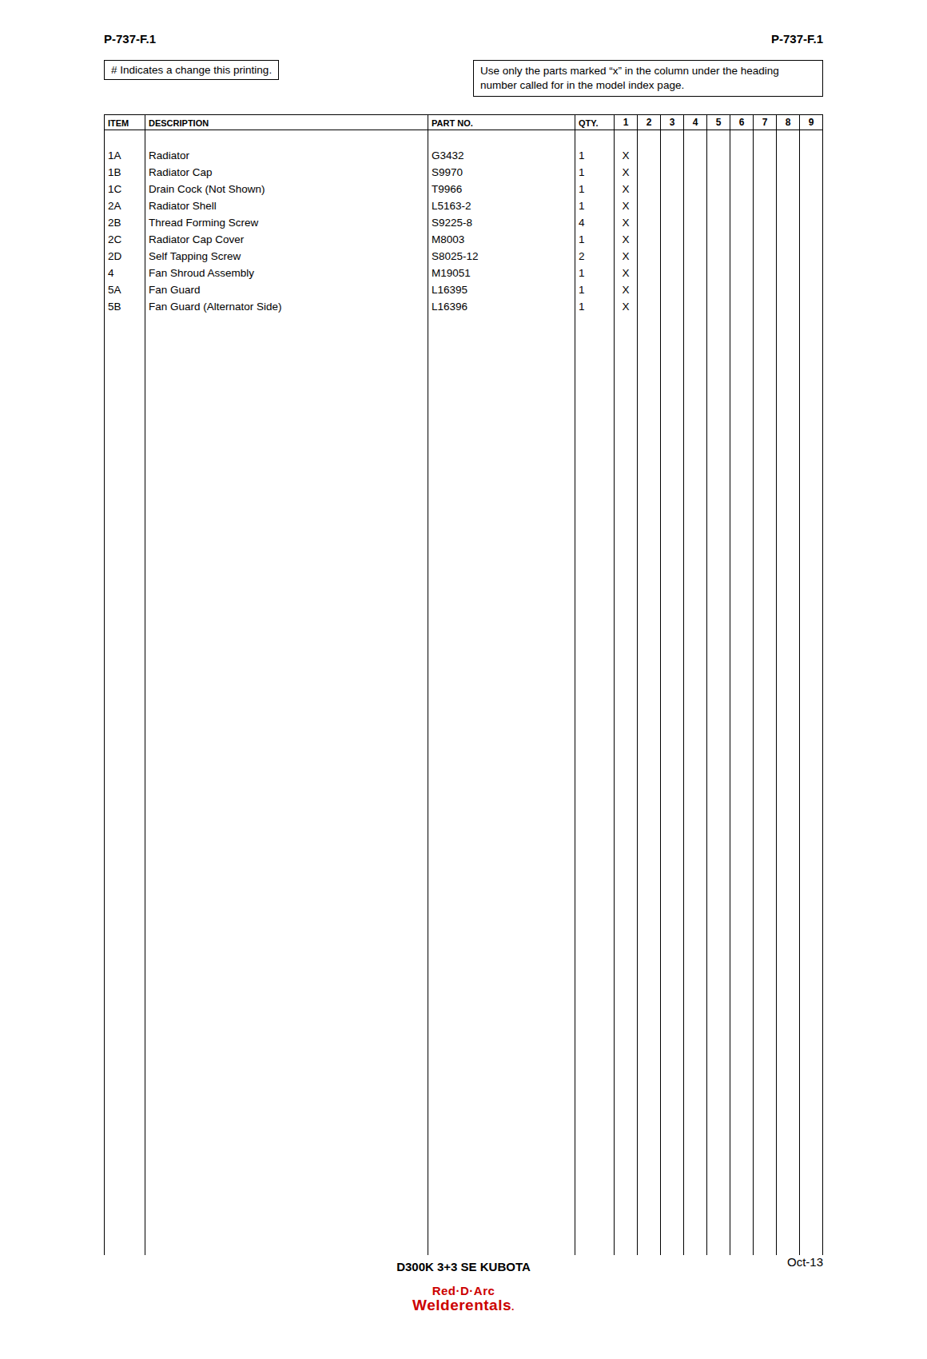P-737-F.1
P-737-F.1
# Indicates a change this printing.
Use only the parts marked “x” in the column under the heading number called for in the model index page.
| ITEM | DESCRIPTION | PART NO. | QTY. | 1 | 2 | 3 | 4 | 5 | 6 | 7 | 8 | 9 |
| --- | --- | --- | --- | --- | --- | --- | --- | --- | --- | --- | --- | --- |
| 1A | Radiator | G3432 | 1 | X | | | | | | | | |
| 1B | Radiator Cap | S9970 | 1 | X | | | | | | | | |
| 1C | Drain Cock (Not Shown) | T9966 | 1 | X | | | | | | | | |
| 2A | Radiator Shell | L5163-2 | 1 | X | | | | | | | | |
| 2B | Thread Forming Screw | S9225-8 | 4 | X | | | | | | | | |
| 2C | Radiator Cap Cover | M8003 | 1 | X | | | | | | | | |
| 2D | Self Tapping Screw | S8025-12 | 2 | X | | | | | | | | |
| 4 | Fan Shroud Assembly | M19051 | 1 | X | | | | | | | | |
| 5A | Fan Guard | L16395 | 1 | X | | | | | | | | |
| 5B | Fan Guard (Alternator Side) | L16396 | 1 | X | | | | | | | | |
Oct-13
D300K 3+3 SE KUBOTA
Red·D·Arc
Welderentals.